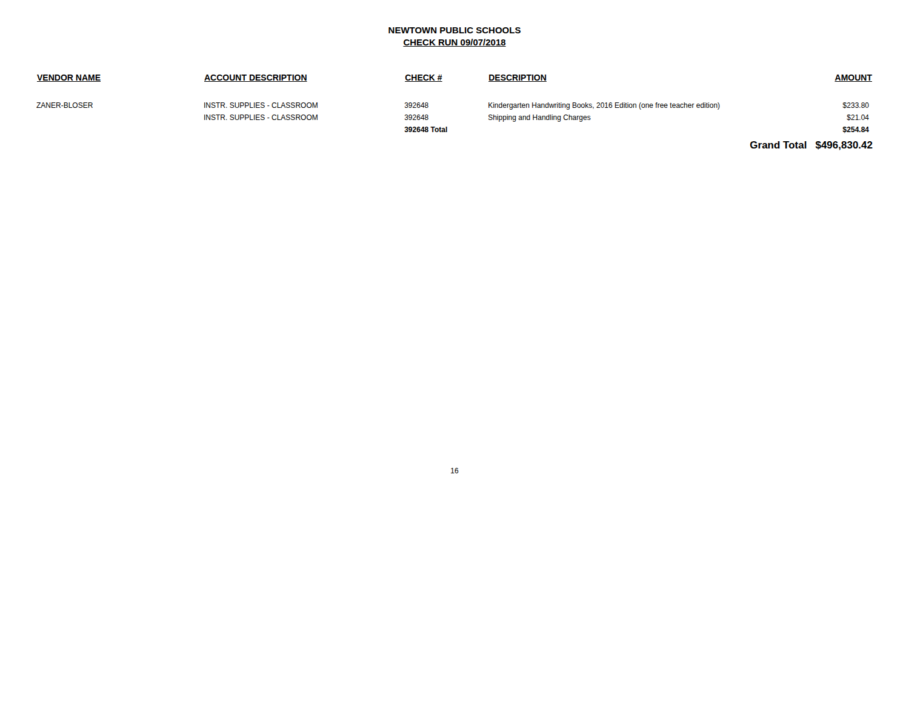NEWTOWN PUBLIC SCHOOLS
CHECK RUN 09/07/2018
| VENDOR NAME | ACCOUNT DESCRIPTION | CHECK # | DESCRIPTION | AMOUNT |
| --- | --- | --- | --- | --- |
| ZANER-BLOSER | INSTR. SUPPLIES - CLASSROOM | 392648 | Kindergarten Handwriting Books, 2016 Edition (one free teacher edition) | $233.80 |
| | INSTR. SUPPLIES - CLASSROOM | 392648 | Shipping and Handling Charges | $21.04 |
| | | 392648 Total | | $254.84 |
Grand Total$496,830.42
16